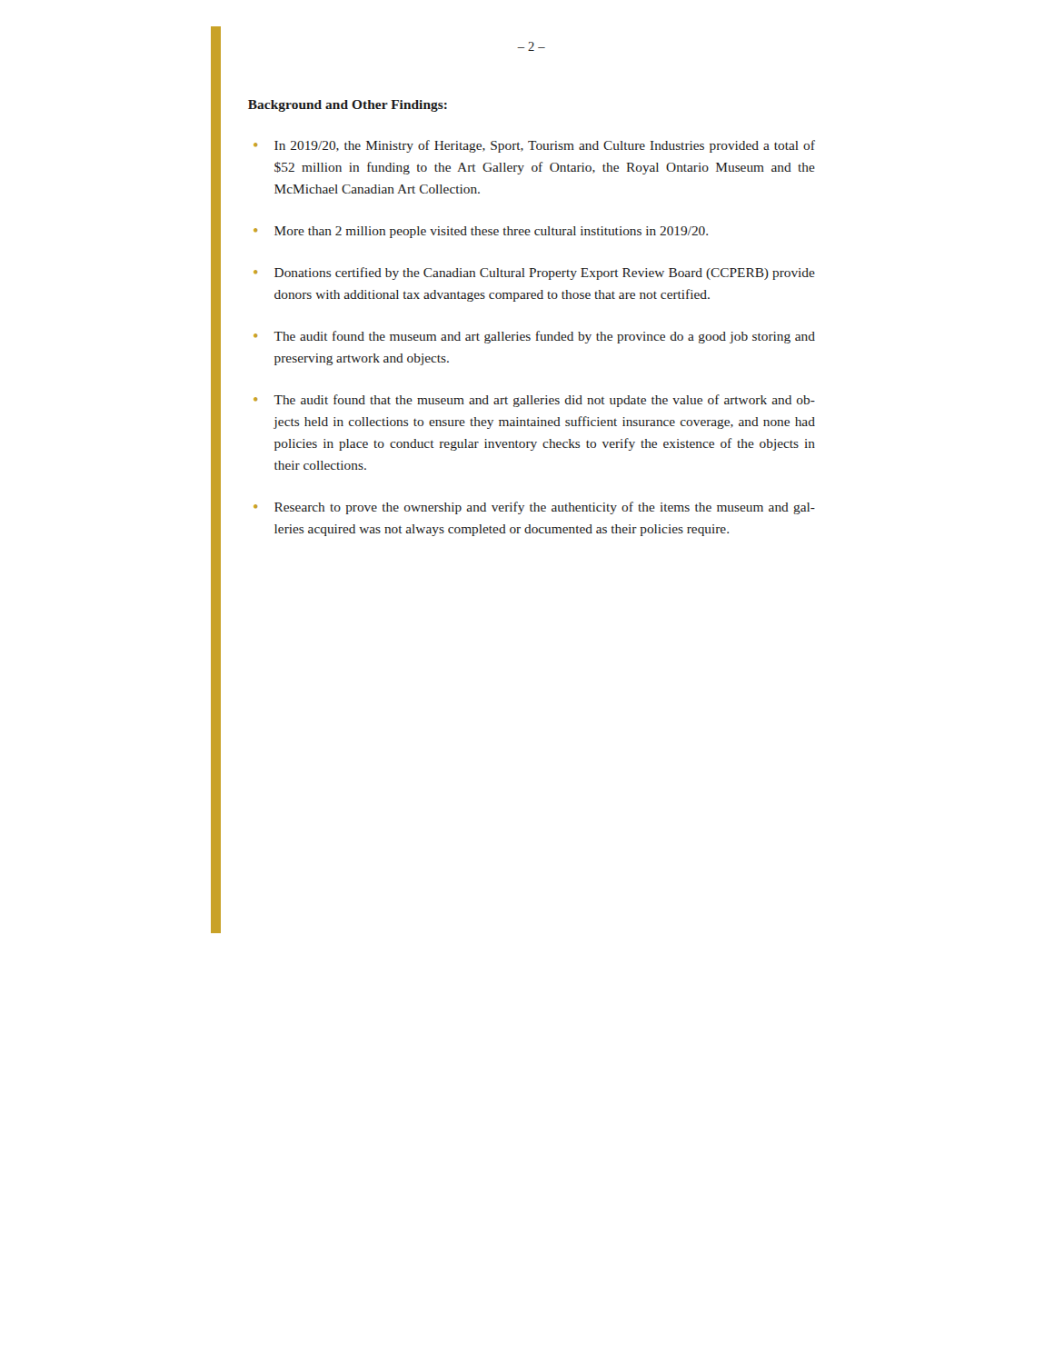– 2 –
Background and Other Findings:
In 2019/20, the Ministry of Heritage, Sport, Tourism and Culture Industries provided a total of $52 million in funding to the Art Gallery of Ontario, the Royal Ontario Museum and the McMichael Canadian Art Collection.
More than 2 million people visited these three cultural institutions in 2019/20.
Donations certified by the Canadian Cultural Property Export Review Board (CCPERB) provide donors with additional tax advantages compared to those that are not certified.
The audit found the museum and art galleries funded by the province do a good job storing and preserving artwork and objects.
The audit found that the museum and art galleries did not update the value of artwork and objects held in collections to ensure they maintained sufficient insurance coverage, and none had policies in place to conduct regular inventory checks to verify the existence of the objects in their collections.
Research to prove the ownership and verify the authenticity of the items the museum and galleries acquired was not always completed or documented as their policies require.